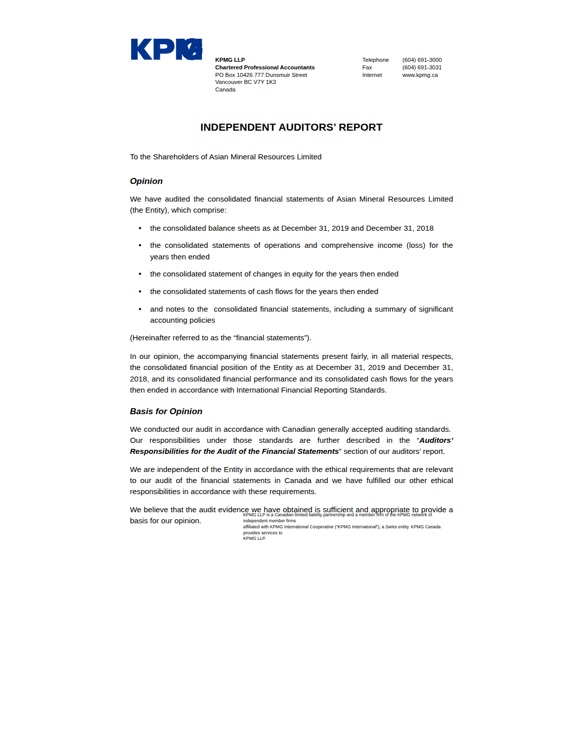KPMG LLP
Chartered Professional Accountants
PO Box 10426 777 Dunsmuir Street
Vancouver BC V7Y 1K3
Canada
| Telephone | (604) 691-3000 |
| Fax | (604) 691-3031 |
| Internet | www.kpmg.ca |
INDEPENDENT AUDITORS’ REPORT
To the Shareholders of Asian Mineral Resources Limited
Opinion
We have audited the consolidated financial statements of Asian Mineral Resources Limited (the Entity), which comprise:
the consolidated balance sheets as at December 31, 2019 and December 31, 2018
the consolidated statements of operations and comprehensive income (loss) for the years then ended
the consolidated statement of changes in equity for the years then ended
the consolidated statements of cash flows for the years then ended
and notes to the consolidated financial statements, including a summary of significant accounting policies
(Hereinafter referred to as the “financial statements”).
In our opinion, the accompanying financial statements present fairly, in all material respects, the consolidated financial position of the Entity as at December 31, 2019 and December 31, 2018, and its consolidated financial performance and its consolidated cash flows for the years then ended in accordance with International Financial Reporting Standards.
Basis for Opinion
We conducted our audit in accordance with Canadian generally accepted auditing standards. Our responsibilities under those standards are further described in the “Auditors’ Responsibilities for the Audit of the Financial Statements” section of our auditors’ report.
We are independent of the Entity in accordance with the ethical requirements that are relevant to our audit of the financial statements in Canada and we have fulfilled our other ethical responsibilities in accordance with these requirements.
We believe that the audit evidence we have obtained is sufficient and appropriate to provide a basis for our opinion.
KPMG LLP is a Canadian limited liability partnership and a member firm of the KPMG network of independent member firms
affiliated with KPMG International Cooperative (“KPMG International”), a Swiss entity. KPMG Canada provides services to
KPMG LLP.